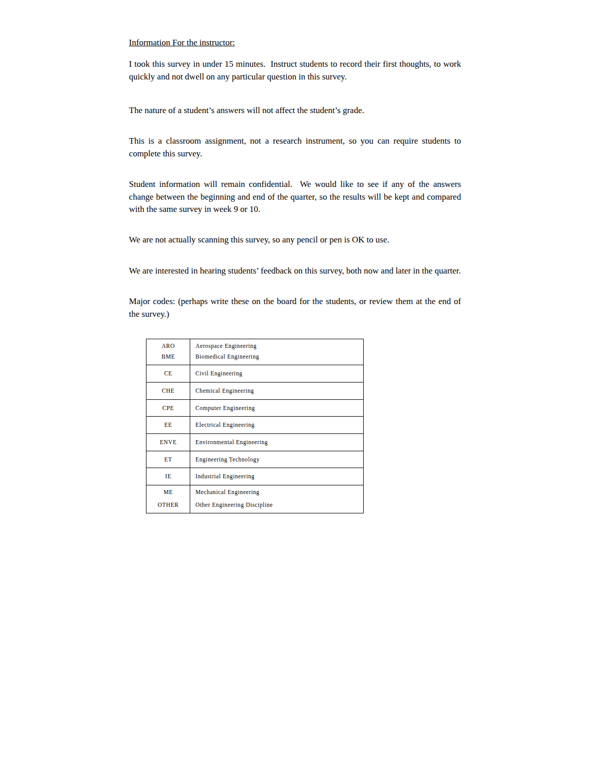Information For the instructor:
I took this survey in under 15 minutes. Instruct students to record their first thoughts, to work quickly and not dwell on any particular question in this survey.
The nature of a student’s answers will not affect the student’s grade.
This is a classroom assignment, not a research instrument, so you can require students to complete this survey.
Student information will remain confidential. We would like to see if any of the answers change between the beginning and end of the quarter, so the results will be kept and compared with the same survey in week 9 or 10.
We are not actually scanning this survey, so any pencil or pen is OK to use.
We are interested in hearing students’ feedback on this survey, both now and later in the quarter.
Major codes: (perhaps write these on the board for the students, or review them at the end of the survey.)
| ARO | Aerospace Engineering |
| BME | Biomedical Engineering |
| CE | Civil Engineering |
| CHE | Chemical Engineering |
| CPE | Computer Engineering |
| EE | Electrical Engineering |
| ENVE | Environmental Engineering |
| ET | Engineering Technology |
| IE | Industrial Engineering |
| ME | Mechanical Engineering |
| OTHER | Other Engineering Discipline |